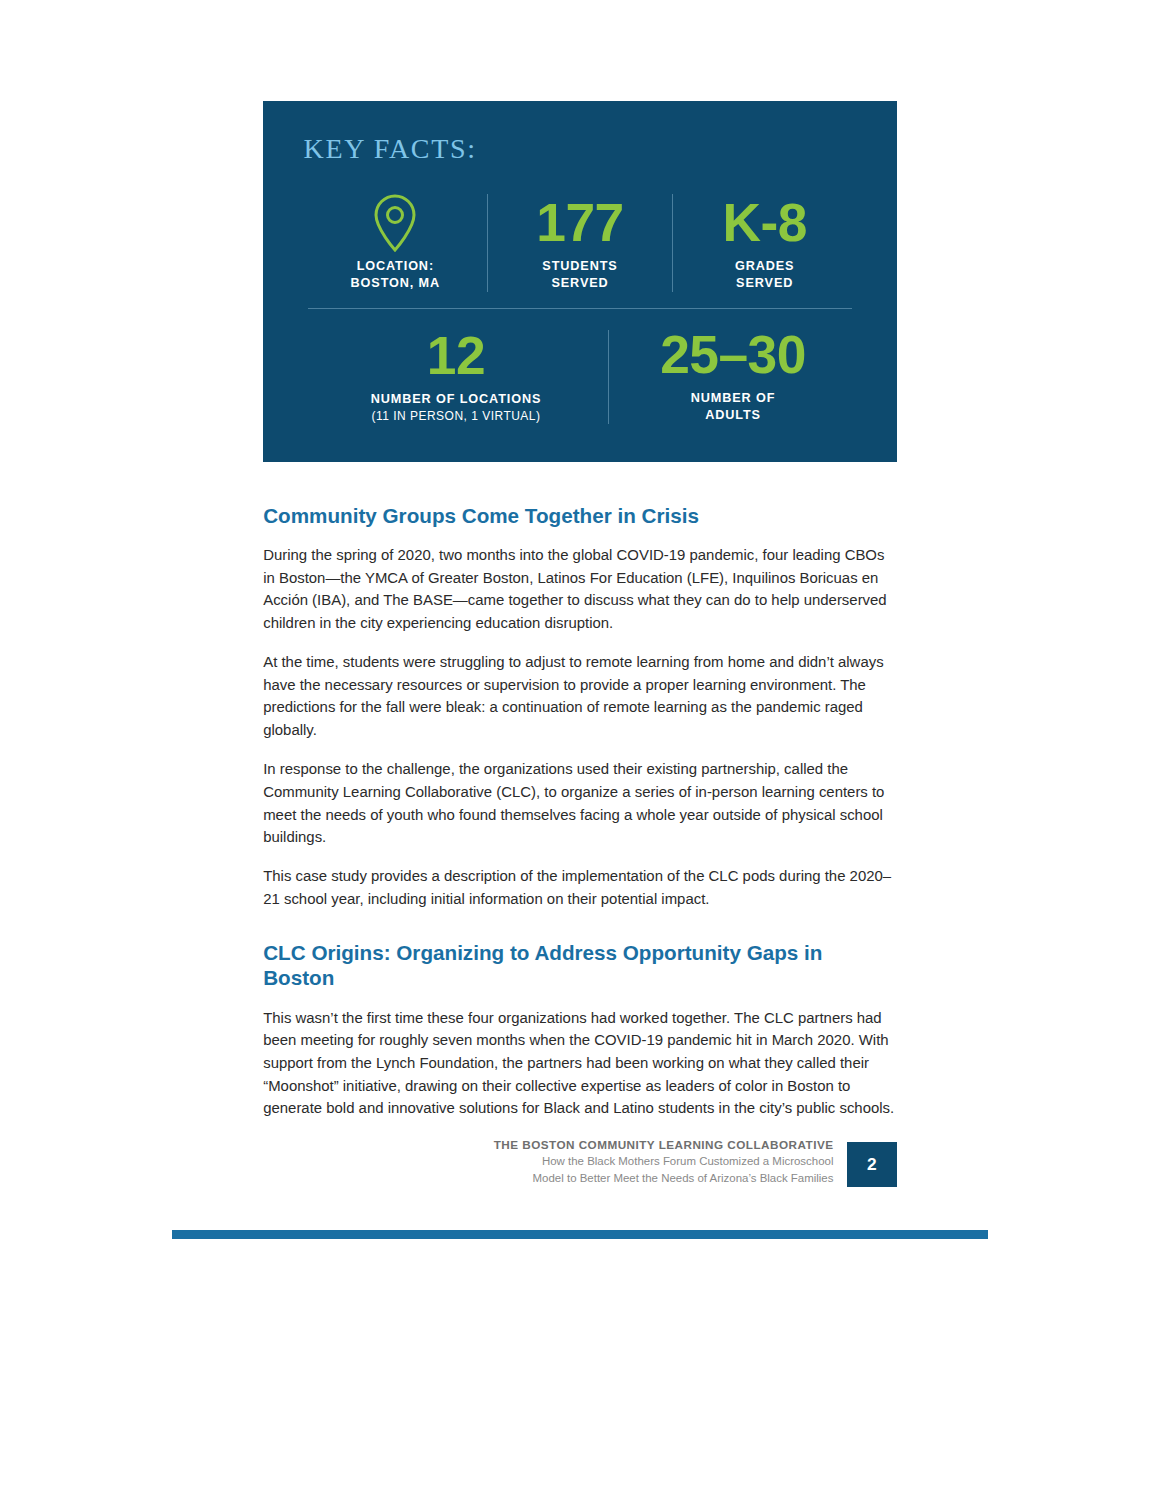KEY FACTS:
LOCATION:
BOSTON, MA
177
STUDENTS
SERVED
K-8
GRADES
SERVED
12
NUMBER OF LOCATIONS
(11 IN PERSON, 1 VIRTUAL)
25–30
NUMBER OF
ADULTS
Community Groups Come Together in Crisis
During the spring of 2020, two months into the global COVID-19 pandemic, four leading CBOs in Boston—the YMCA of Greater Boston, Latinos For Education (LFE), Inquilinos Boricuas en Acción (IBA), and The BASE—came together to discuss what they can do to help underserved children in the city experiencing education disruption.
At the time, students were struggling to adjust to remote learning from home and didn’t always have the necessary resources or supervision to provide a proper learning environment. The predictions for the fall were bleak: a continuation of remote learning as the pandemic raged globally.
In response to the challenge, the organizations used their existing partnership, called the Community Learning Collaborative (CLC), to organize a series of in-person learning centers to meet the needs of youth who found themselves facing a whole year outside of physical school buildings.
This case study provides a description of the implementation of the CLC pods during the 2020–21 school year, including initial information on their potential impact.
CLC Origins: Organizing to Address Opportunity Gaps in Boston
This wasn’t the first time these four organizations had worked together. The CLC partners had been meeting for roughly seven months when the COVID-19 pandemic hit in March 2020. With support from the Lynch Foundation, the partners had been working on what they called their “Moonshot” initiative, drawing on their collective expertise as leaders of color in Boston to generate bold and innovative solutions for Black and Latino students in the city’s public schools.
The Boston Community Learning Collaborative
How the Black Mothers Forum Customized a Microschool
Model to Better Meet the Needs of Arizona’s Black Families
2